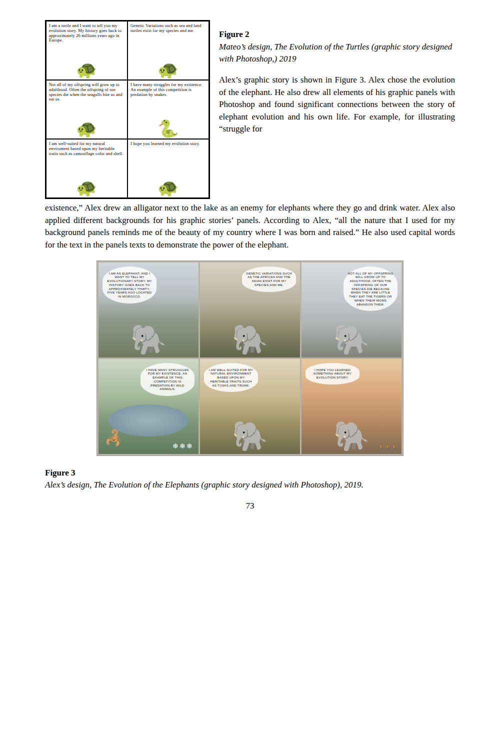I am a turtle and I want to tell you my evolution story. My history goes back to approximately 26 millions years ago in Europe.
🐢
Genetic Variations such as sea and land turtles exist for my species and me.
🐢
Not all of my offspring will grow up to adulthood. Often the offspring of our species die when the seagulls bite us and eat us.
🐢
I have many struggles for my existence. An example of this competition is predation by snakes.
🐍
I am well-suited for my natural enviroment based upon my heritable traits such as camouflage color and shell.
🐢
I hope you learned my evolution story.
🐢
Figure 2
Mateo’s design, The Evolution of the Turtles (graphic story designed with Photoshop,) 2019
Alex’s graphic story is shown in Figure 3. Alex chose the evolution of the elephant. He also drew all elements of his graphic panels with Photoshop and found significant connections between the story of elephant evolution and his own life. For example, for illustrating “struggle for
existence,” Alex drew an alligator next to the lake as an enemy for elephants where they go and drink water. Alex also applied different backgrounds for his graphic stories’ panels. According to Alex, “all the nature that I used for my background panels reminds me of the beauty of my country where I was born and raised.” He also used capital words for the text in the panels texts to demonstrate the power of the elephant.
I am an Elephant, and I want to tell my evolutionary story. My history goes back to approximately thirty-five years ago located in Morocco.
🐘
Genetic variations such as the African and the Asian exist for my species and me.
🐘
Not all of my offspring will grow up to adulthood. Often the offspring of our species die because when they are little they eat the tigers or when their moms abandon them.
🐘
I have many struggles for my existence. An example of this competition is predation by wild animals.
🦂
❄❄❄
I am well-suited for my natural environment based upon my heritable traits such as tusks and trunk.
🐘
I hope you learned something about my evolution story.
🐘
🚶🚶🚶
Figure 3 Alex’s design, The Evolution of the Elephants (graphic story designed with Photoshop), 2019.
73